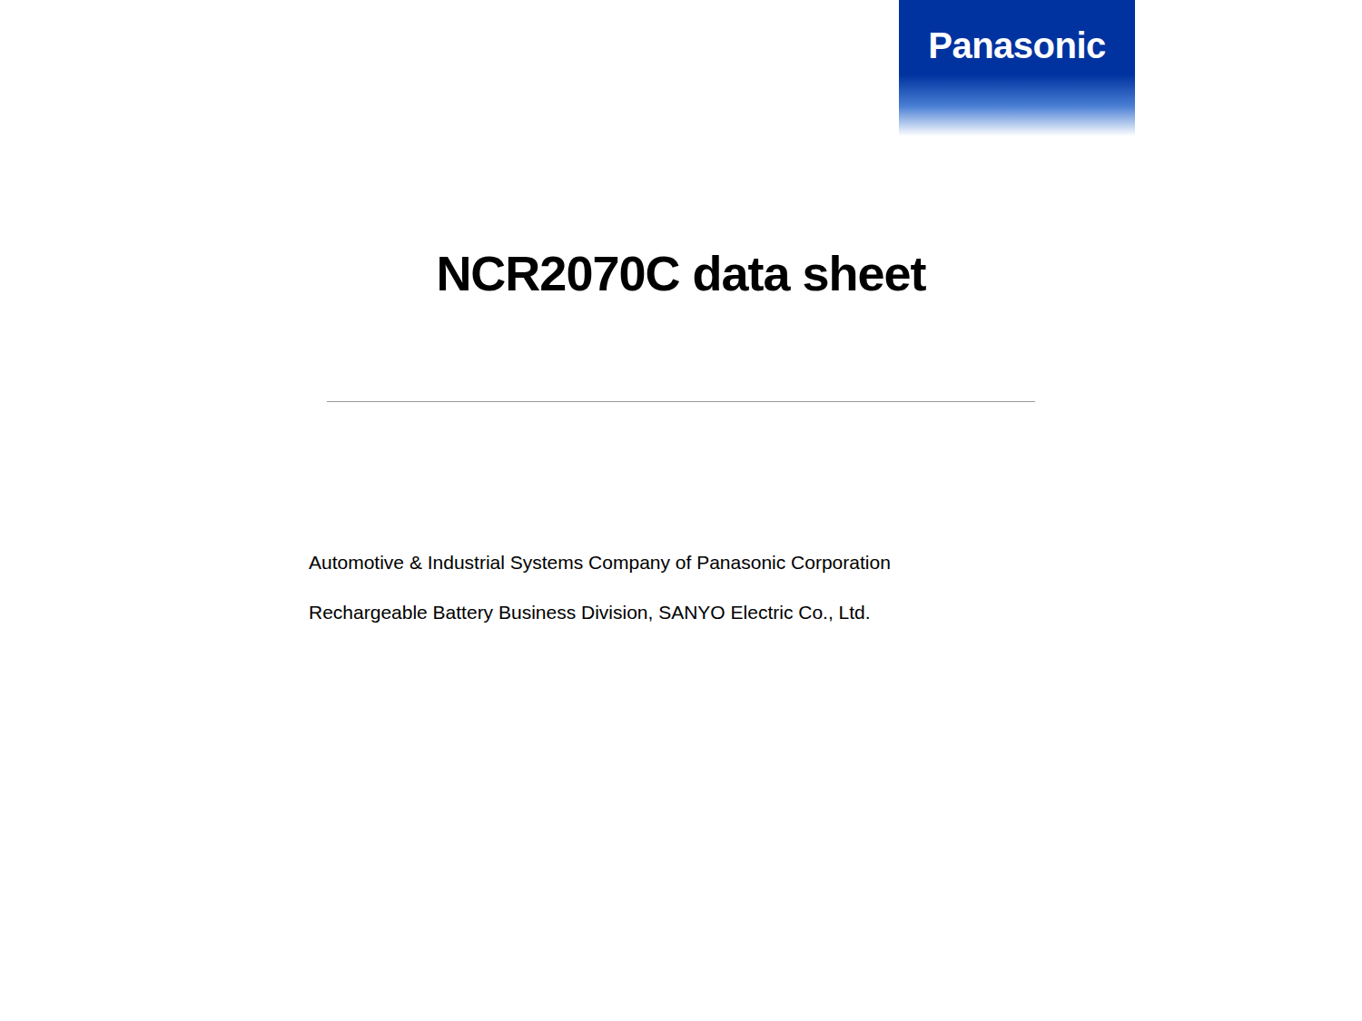Panasonic
NCR2070C data sheet
Automotive & Industrial Systems Company of Panasonic Corporation
Rechargeable Battery Business Division, SANYO Electric Co., Ltd.